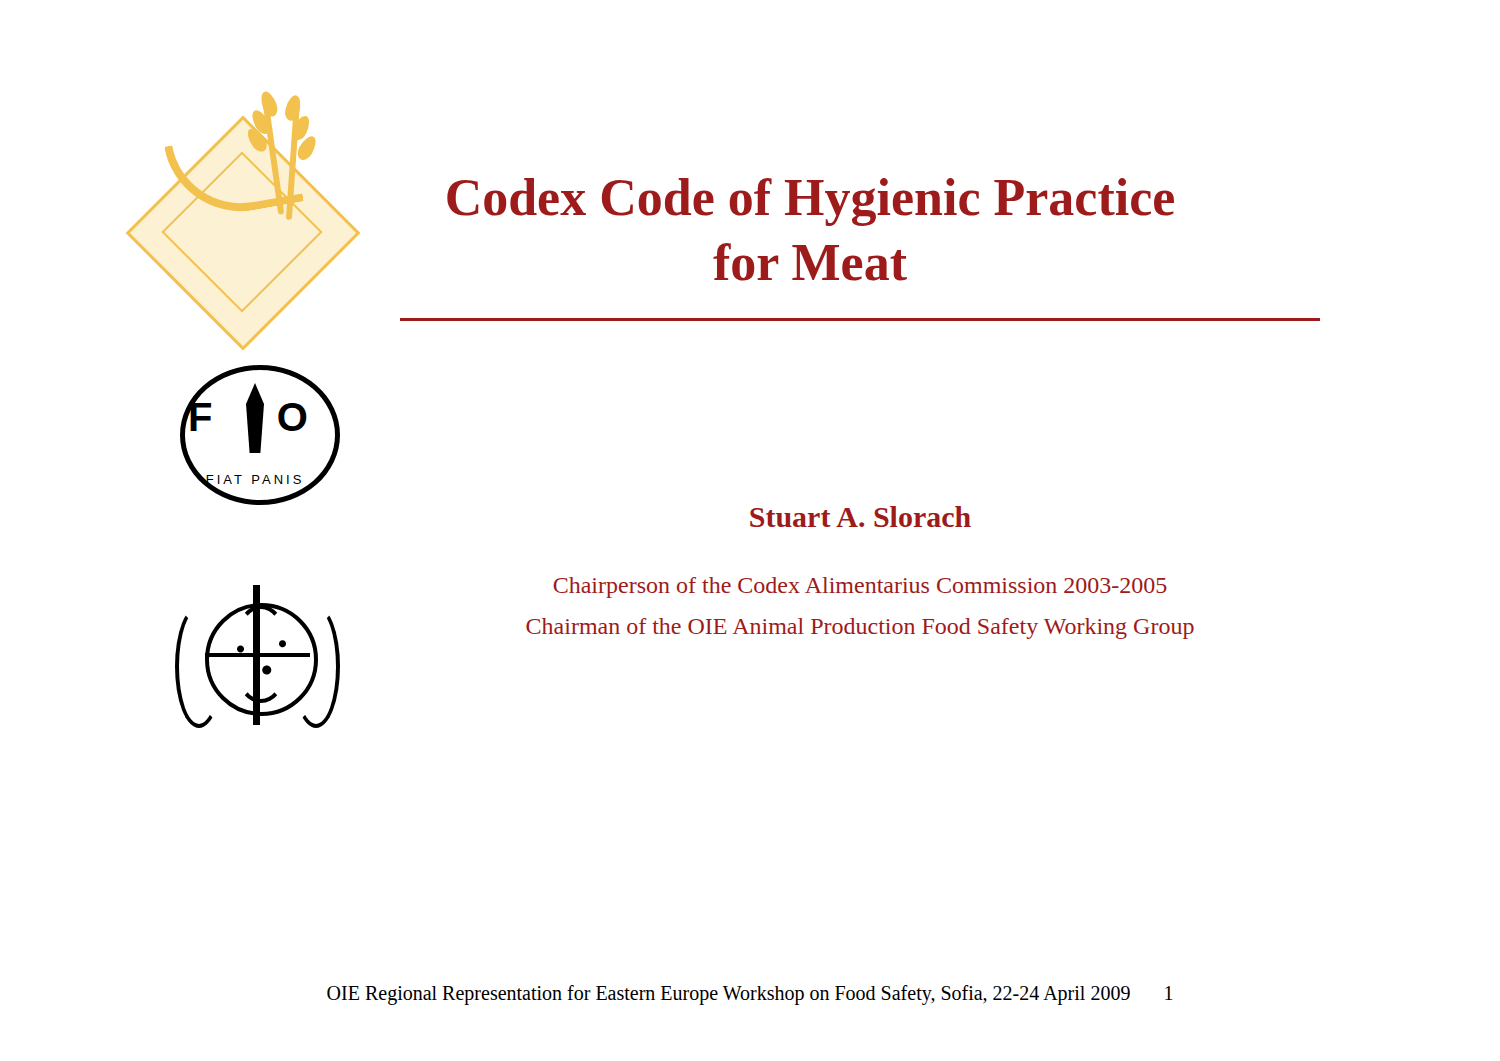Codex Code of Hygienic Practice
for Meat
F O
FIAT PANIS
Stuart A. Slorach
Chairperson of the Codex Alimentarius Commission 2003-2005
Chairman of the OIE Animal Production Food Safety Working Group
OIE Regional Representation for Eastern Europe Workshop on Food Safety, Sofia, 22-24 April 2009 1